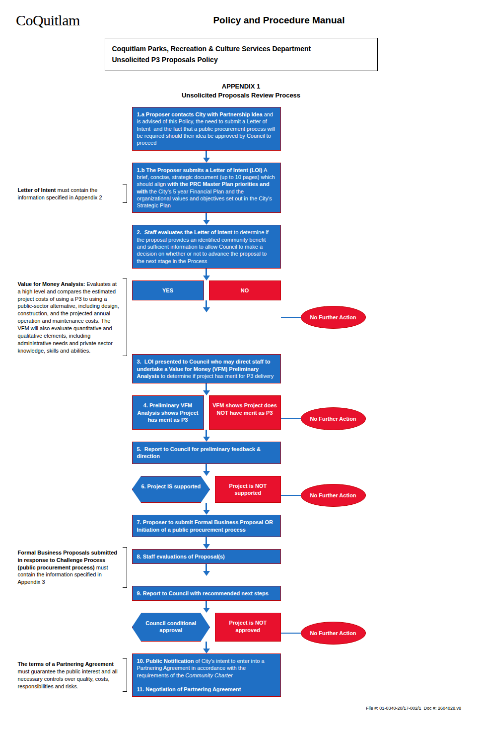CoQuitlam
Policy and Procedure Manual
Coquitlam Parks, Recreation & Culture Services Department
Unsolicited P3 Proposals Policy
APPENDIX 1
Unsolicited Proposals Review Process
1.a Proposer contacts City with Partnership Idea and is advised of this Policy, the need to submit a Letter of Intent and the fact that a public procurement process will be required should their idea be approved by Council to proceed
Letter of Intent must contain the information specified in Appendix 2
1.b The Proposer submits a Letter of Intent (LOI) A brief, concise, strategic document (up to 10 pages) which should align with the PRC Master Plan priorities and with the City's 5 year Financial Plan and the organizational values and objectives set out in the City's Strategic Plan
2. Staff evaluates the Letter of Intent to determine if the proposal provides an identified community benefit and sufficient information to allow Council to make a decision on whether or not to advance the proposal to the next stage in the Process
Value for Money Analysis: Evaluates at a high level and compares the estimated project costs of using a P3 to using a public-sector alternative, including design, construction, and the projected annual operation and maintenance costs. The VFM will also evaluate quantitative and qualitative elements, including administrative needs and private sector knowledge, skills and abilities.
YES
NO
No Further Action
3. LOI presented to Council who may direct staff to undertake a Value for Money (VFM) Preliminary Analysis to determine if project has merit for P3 delivery
4. Preliminary VFM Analysis shows Project has merit as P3
VFM shows Project does NOT have merit as P3
No Further Action
5. Report to Council for preliminary feedback & direction
6. Project IS supported
Project is NOT supported
No Further Action
7. Proposer to submit Formal Business Proposal OR Initiation of a public procurement process
Formal Business Proposals submitted in response to Challenge Process (public procurement process) must contain the information specified in Appendix 3
8. Staff evaluations of Proposal(s)
9. Report to Council with recommended next steps
Council conditional approval
Project is NOT approved
No Further Action
The terms of a Partnering Agreement must guarantee the public interest and all necessary controls over quality, costs, responsibilities and risks.
10. Public Notification of City's intent to enter into a Partnering Agreement in accordance with the requirements of the Community Charter
11. Negotiation of Partnering Agreement
File #: 01-0340-20/17-002/1 Doc #: 2604028.v8